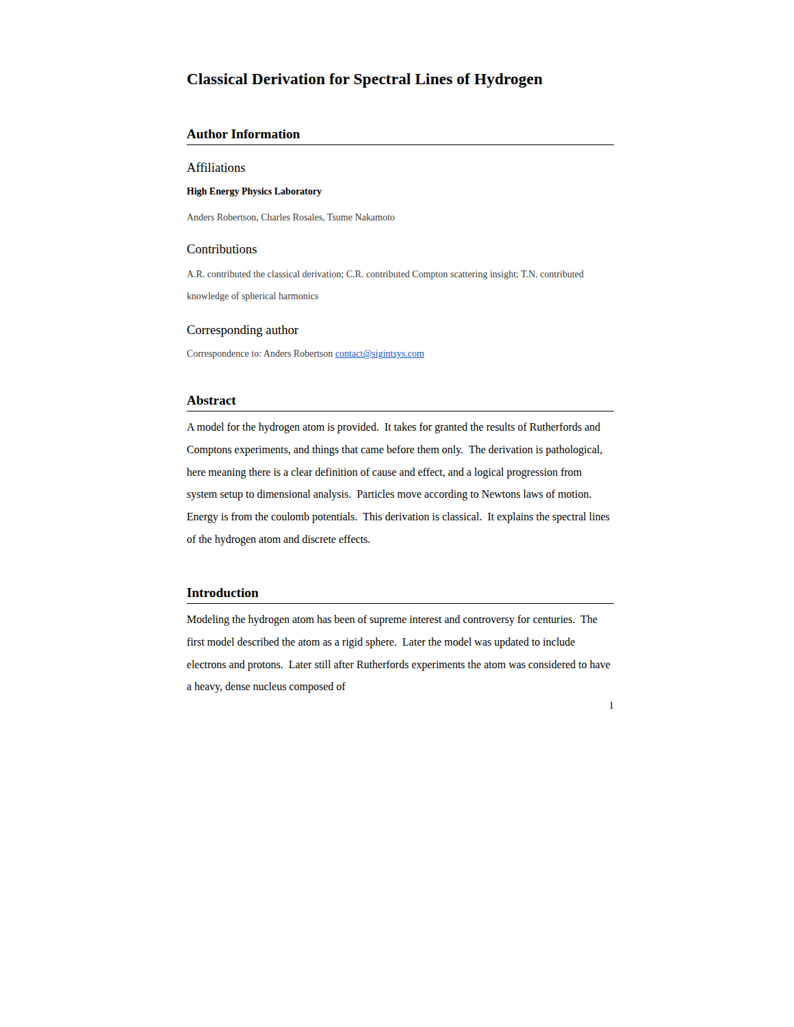Classical Derivation for Spectral Lines of Hydrogen
Author Information
Affiliations
High Energy Physics Laboratory
Anders Robertson, Charles Rosales, Tsume Nakamoto
Contributions
A.R. contributed the classical derivation; C.R. contributed Compton scattering insight; T.N. contributed knowledge of spherical harmonics
Corresponding author
Correspondence to: Anders Robertson contact@sigintsys.com
Abstract
A model for the hydrogen atom is provided. It takes for granted the results of Rutherfords and Comptons experiments, and things that came before them only. The derivation is pathological, here meaning there is a clear definition of cause and effect, and a logical progression from system setup to dimensional analysis. Particles move according to Newtons laws of motion. Energy is from the coulomb potentials. This derivation is classical. It explains the spectral lines of the hydrogen atom and discrete effects.
Introduction
Modeling the hydrogen atom has been of supreme interest and controversy for centuries. The first model described the atom as a rigid sphere. Later the model was updated to include electrons and protons. Later still after Rutherfords experiments the atom was considered to have a heavy, dense nucleus composed of
1